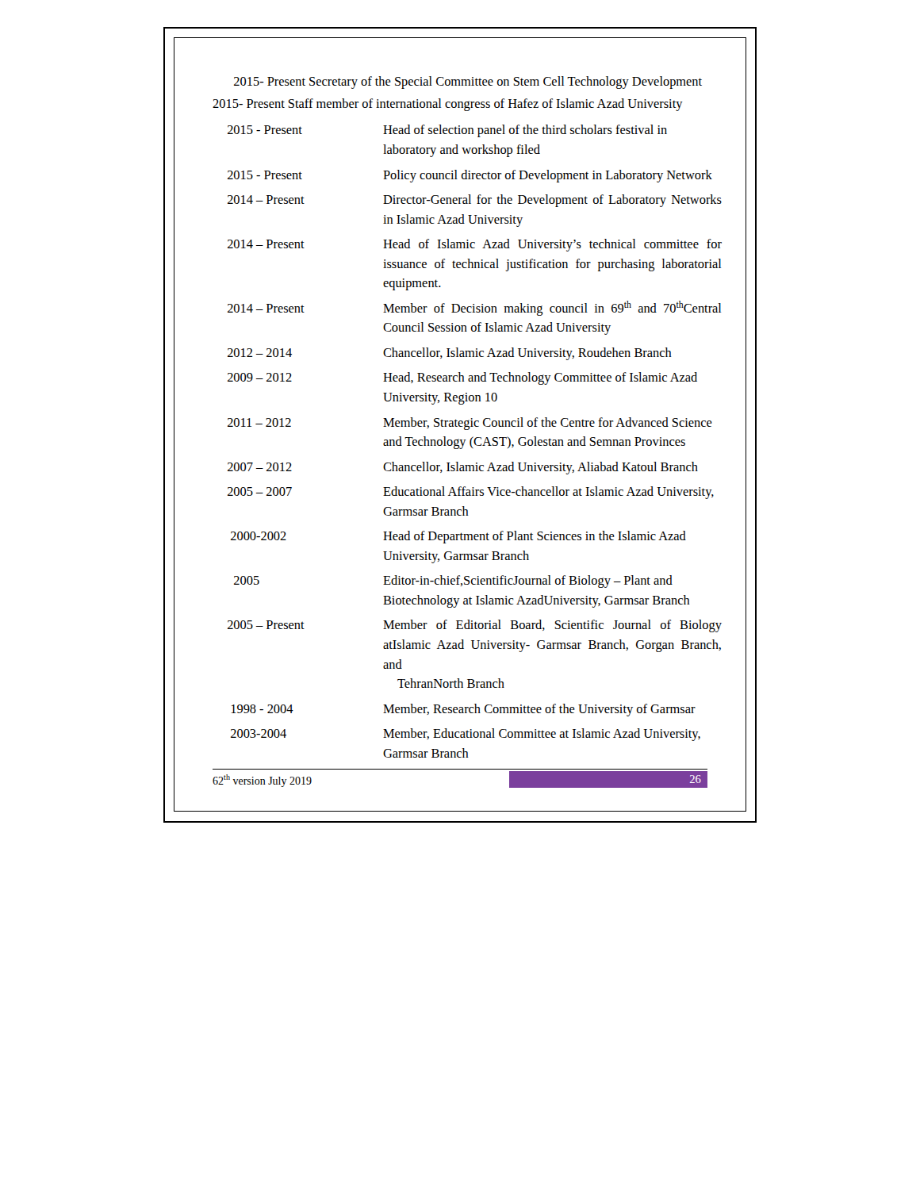2015- Present Secretary of the Special Committee on Stem Cell Technology Development
2015- Present Staff member of international congress of Hafez of Islamic Azad University
| 2015 - Present | Head of selection panel of the third scholars festival in laboratory and workshop filed |
| 2015 - Present | Policy council director of Development in Laboratory Network |
| 2014 – Present | Director-General for the Development of Laboratory Networks in Islamic Azad University |
| 2014 – Present | Head of Islamic Azad University’s technical committee for issuance of technical justification for purchasing laboratorial equipment. |
| 2014 – Present | Member of Decision making council in 69 th and 70 th Central Council Session of Islamic Azad University |
| 2012 – 2014 | Chancellor, Islamic Azad University, Roudehen Branch |
| 2009 – 2012 | Head, Research and Technology Committee of Islamic Azad University, Region 10 |
| 2011 – 2012 | Member, Strategic Council of the Centre for Advanced Science and Technology (CAST), Golestan and Semnan Provinces |
| 2007 – 2012 | Chancellor, Islamic Azad University, Aliabad Katoul Branch |
| 2005 – 2007 | Educational Affairs Vice-chancellor at Islamic Azad University, Garmsar Branch |
| 2000-2002 | Head of Department of Plant Sciences in the Islamic Azad University, Garmsar Branch |
| 2005 | Editor-in-chief,ScientificJournal of Biology – Plant and Biotechnology at Islamic AzadUniversity, Garmsar Branch |
| 2005 – Present | Member of Editorial Board, Scientific Journal of Biology atIslamic Azad University- Garmsar Branch, Gorgan Branch, and TehranNorth Branch |
| 1998 - 2004 | Member, Research Committee of the University of Garmsar |
| 2003-2004 | Member, Educational Committee at Islamic Azad University, Garmsar Branch |
62th version July 2019
26